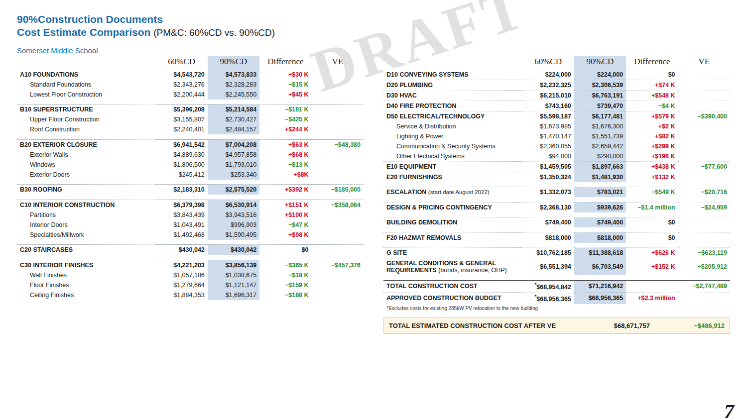DRAFT
90%Construction Documents
Cost Estimate Comparison (PM&C: 60%CD vs. 90%CD)
Somerset Middle School
| | 60%CD | 90%CD | Difference | VE |
| --- | --- | --- | --- | --- |
| A10 FOUNDATIONS | $4,543,720 | $4,573,833 | +$30 K | |
| Standard Foundations | $2,343,276 | $2,328,283 | −$15 K | |
| Lowest Floor Construction | $2,200,444 | $2,245,550 | +$45 K | |
| B10 SUPERSTRUCTURE | $5,396,208 | $5,214,584 | −$181 K | |
| Upper Floor Construction | $3,155,807 | $2,730,427 | −$425 K | |
| Roof Construction | $2,240,401 | $2,484,157 | +$244 K | |
| B20 EXTERIOR CLOSURE | $6,941,542 | $7,004,208 | +$63 K | −$48,380 |
| Exterior Walls | $4,889,630 | $4,957,858 | +$68 K | |
| Windows | $1,806,500 | $1,793,010 | −$13 K | |
| Exterior Doors | $245,412 | $253,340 | +$8K | |
| B30 ROOFING | $2,183,310 | $2,575,520 | +$392 K | −$185,000 |
| C10 INTERIOR CONSTRUCTION | $6,379,398 | $6,530,914 | +$151 K | −$358,064 |
| Partitions | $3,843,439 | $3,943,516 | +$100 K | |
| Interior Doors | $1,043,491 | $996,903 | −$47 K | |
| Specialties/Millwork | $1,492,468 | $1,590,495 | +$98 K | |
| C20 STAIRCASES | $430,042 | $430,042 | $0 | |
| C30 INTERIOR FINISHES | $4,221,203 | $3,856,139 | −$365 K | −$457,376 |
| Wall Finishes | $1,057,186 | $1,038,675 | −$18 K | |
| Floor Finishes | $1,279,664 | $1,121,147 | −$159 K | |
| Ceiling Finishes | $1,884,353 | $1,696,317 | −$188 K | |
| | 60%CD | 90%CD | Difference | VE |
| --- | --- | --- | --- | --- |
| D10 CONVEYING SYSTEMS | $224,000 | $224,000 | $0 | |
| D20 PLUMBING | $2,232,325 | $2,306,539 | +$74 K | |
| D30 HVAC | $6,215,010 | $6,763,191 | +$548 K | |
| D40 FIRE PROTECTION | $743,160 | $739,470 | −$4 K | |
| D50 ELECTRICAL/TECHNOLOGY | $5,598,187 | $6,177,481 | +$579 K | −$390,400 |
| Service & Distribution | $1,673,985 | $1,676,300 | +$2 K | |
| Lighting & Power | $1,470,147 | $1,551,739 | +$82 K | |
| Communication & Security Systems | $2,360,055 | $2,659,442 | +$299 K | |
| Other Electrical Systems | $94,000 | $290,000 | +$196 K | |
| E10 EQUIPMENT | $1,459,505 | $1,897,663 | +$438 K | −$77,600 |
| E20 FURNISHINGS | $1,350,324 | $1,481,930 | +$132 K | |
| ESCALATION (start date August 2022) | $1,332,073 | $783,021 | −$549 K | −$20,716 |
| DESIGN & PRICING CONTINGENCY | $2,368,130 | $939,626 | −$1.4 million | −$24,959 |
| BUILDING DEMOLITION | $749,400 | $749,400 | $0 | |
| F20 HAZMAT REMOVALS | $818,000 | $818,000 | $0 | |
| G SITE | $10,762,185 | $11,388,618 | +$626 K | −$623,119 |
| GENERAL CONDITIONS & GENERAL REQUIREMENTS (bonds, insurance, OHP) | $6,551,394 | $6,703,549 | +$152 K | −$205,912 |
| TOTAL CONSTRUCTION COST | * $68,954,842 | $71,216,942 | | −$2,747,489 |
| APPROVED CONSTRUCTION BUDGET | * $68,956,365 | $68,956,365 | +$2.3 million | |
| *Excludes costs for existing 285kW PV relocation to the new building |
TOTAL ESTIMATED CONSTRUCTION COST AFTER VE
$68,671,757
−$486,912
7